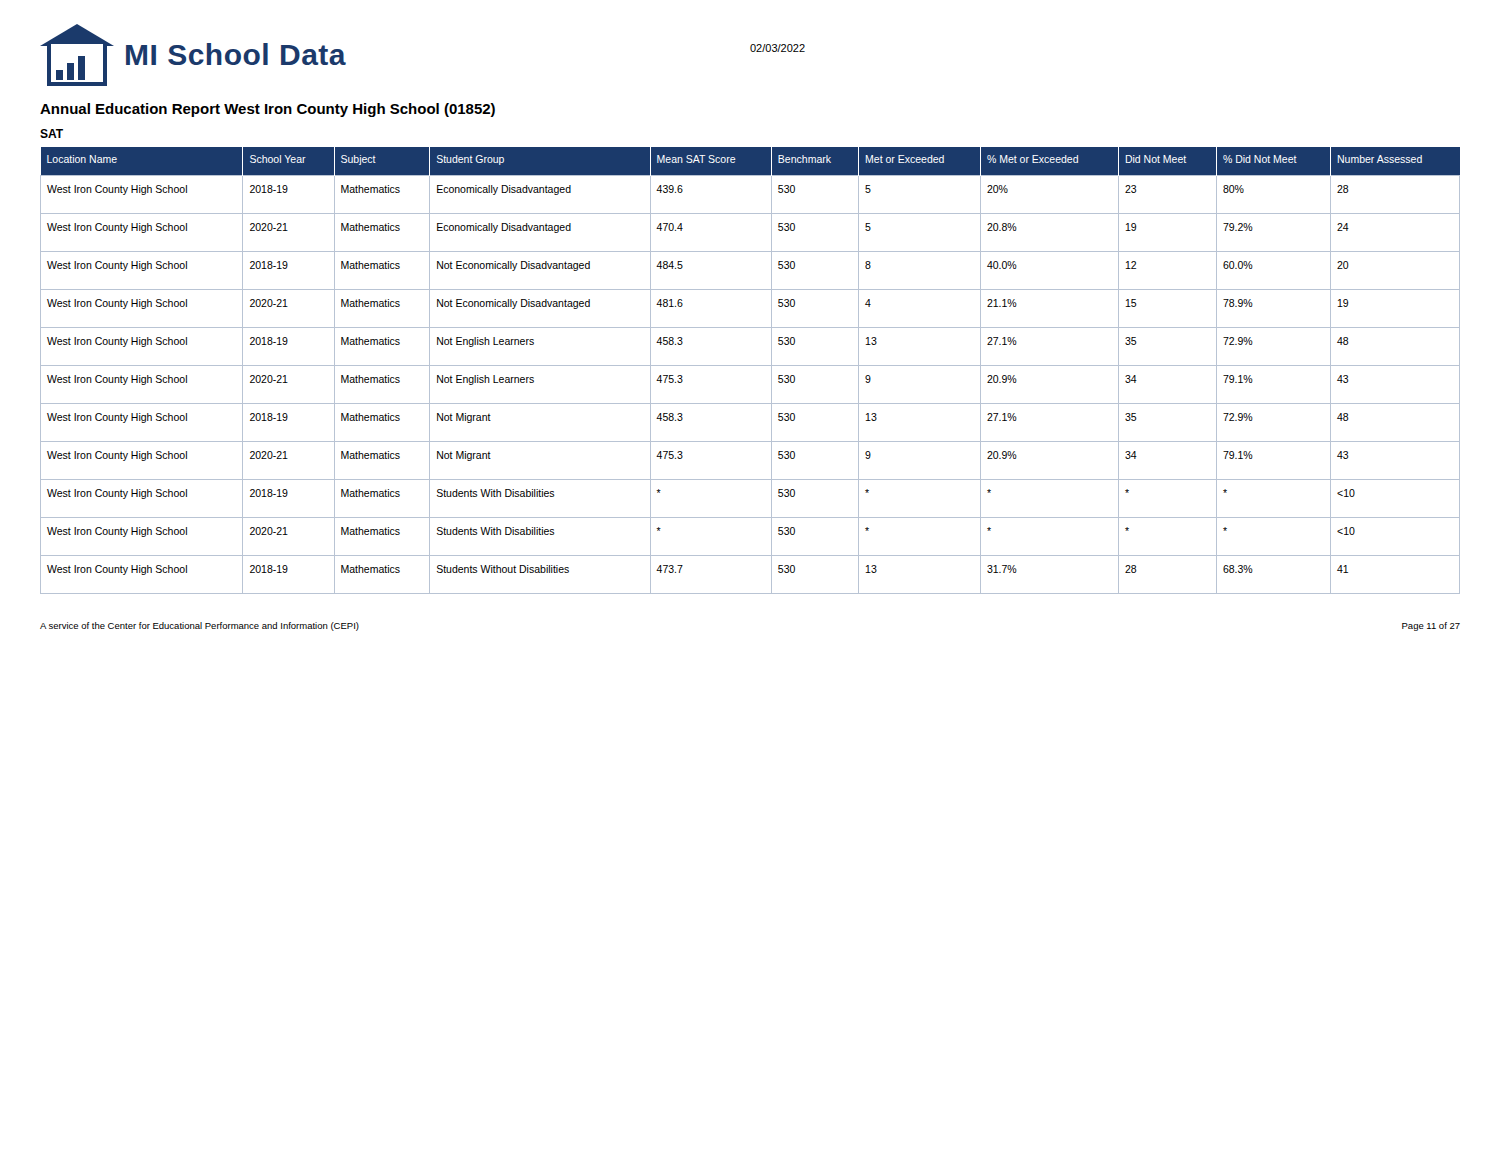MI School Data
02/03/2022
Annual Education Report West Iron County High School (01852)
SAT
| Location Name | School Year | Subject | Student Group | Mean SAT Score | Benchmark | Met or Exceeded | % Met or Exceeded | Did Not Meet | % Did Not Meet | Number Assessed |
| --- | --- | --- | --- | --- | --- | --- | --- | --- | --- | --- |
| West Iron County High School | 2018-19 | Mathematics | Economically Disadvantaged | 439.6 | 530 | 5 | 20% | 23 | 80% | 28 |
| West Iron County High School | 2020-21 | Mathematics | Economically Disadvantaged | 470.4 | 530 | 5 | 20.8% | 19 | 79.2% | 24 |
| West Iron County High School | 2018-19 | Mathematics | Not Economically Disadvantaged | 484.5 | 530 | 8 | 40.0% | 12 | 60.0% | 20 |
| West Iron County High School | 2020-21 | Mathematics | Not Economically Disadvantaged | 481.6 | 530 | 4 | 21.1% | 15 | 78.9% | 19 |
| West Iron County High School | 2018-19 | Mathematics | Not English Learners | 458.3 | 530 | 13 | 27.1% | 35 | 72.9% | 48 |
| West Iron County High School | 2020-21 | Mathematics | Not English Learners | 475.3 | 530 | 9 | 20.9% | 34 | 79.1% | 43 |
| West Iron County High School | 2018-19 | Mathematics | Not Migrant | 458.3 | 530 | 13 | 27.1% | 35 | 72.9% | 48 |
| West Iron County High School | 2020-21 | Mathematics | Not Migrant | 475.3 | 530 | 9 | 20.9% | 34 | 79.1% | 43 |
| West Iron County High School | 2018-19 | Mathematics | Students With Disabilities | * | 530 | * | * | * | * | <10 |
| West Iron County High School | 2020-21 | Mathematics | Students With Disabilities | * | 530 | * | * | * | * | <10 |
| West Iron County High School | 2018-19 | Mathematics | Students Without Disabilities | 473.7 | 530 | 13 | 31.7% | 28 | 68.3% | 41 |
A service of the Center for Educational Performance and Information (CEPI) Page 11 of 27